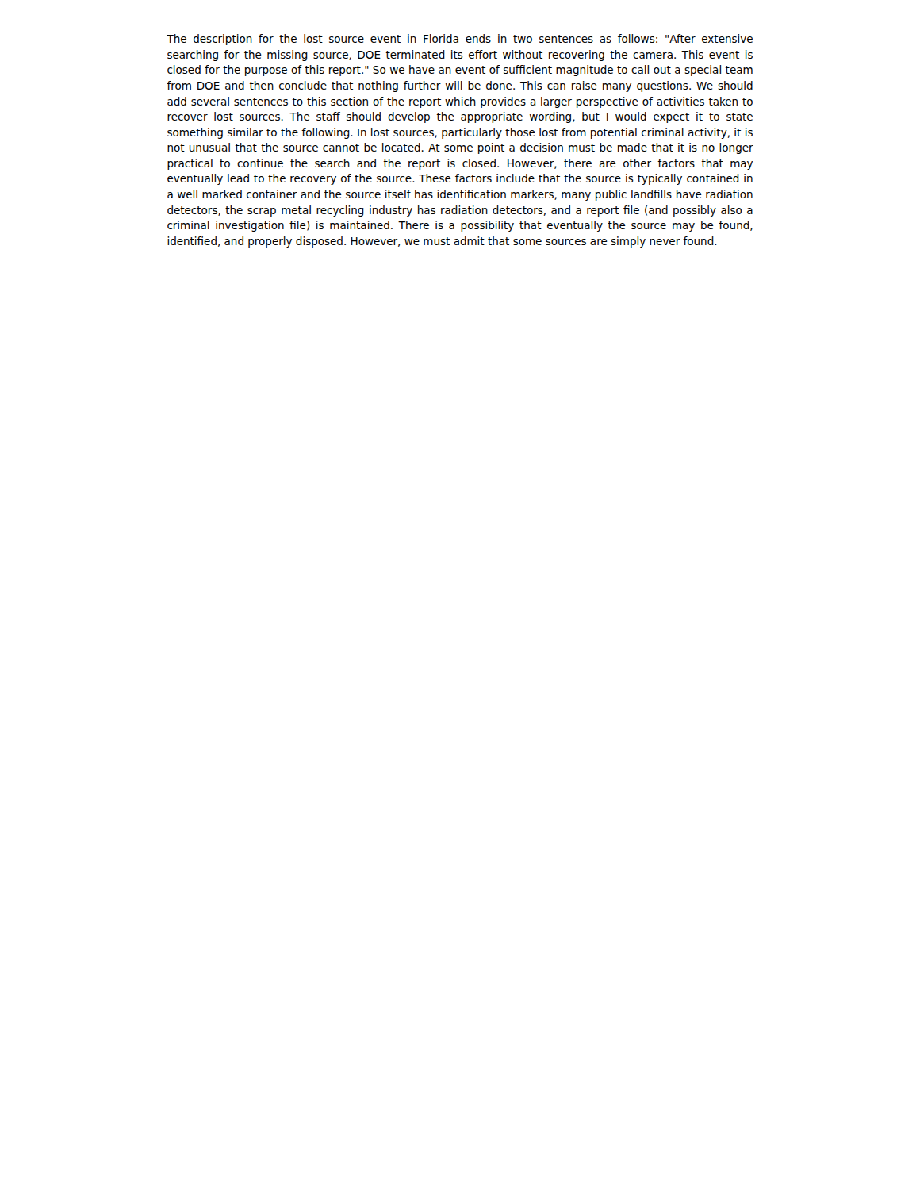The description for the lost source event in Florida ends in two sentences as follows: "After extensive searching for the missing source, DOE terminated its effort without recovering the camera. This event is closed for the purpose of this report." So we have an event of sufficient magnitude to call out a special team from DOE and then conclude that nothing further will be done. This can raise many questions. We should add several sentences to this section of the report which provides a larger perspective of activities taken to recover lost sources. The staff should develop the appropriate wording, but I would expect it to state something similar to the following. In lost sources, particularly those lost from potential criminal activity, it is not unusual that the source cannot be located. At some point a decision must be made that it is no longer practical to continue the search and the report is closed. However, there are other factors that may eventually lead to the recovery of the source. These factors include that the source is typically contained in a well marked container and the source itself has identification markers, many public landfills have radiation detectors, the scrap metal recycling industry has radiation detectors, and a report file (and possibly also a criminal investigation file) is maintained. There is a possibility that eventually the source may be found, identified, and properly disposed. However, we must admit that some sources are simply never found.